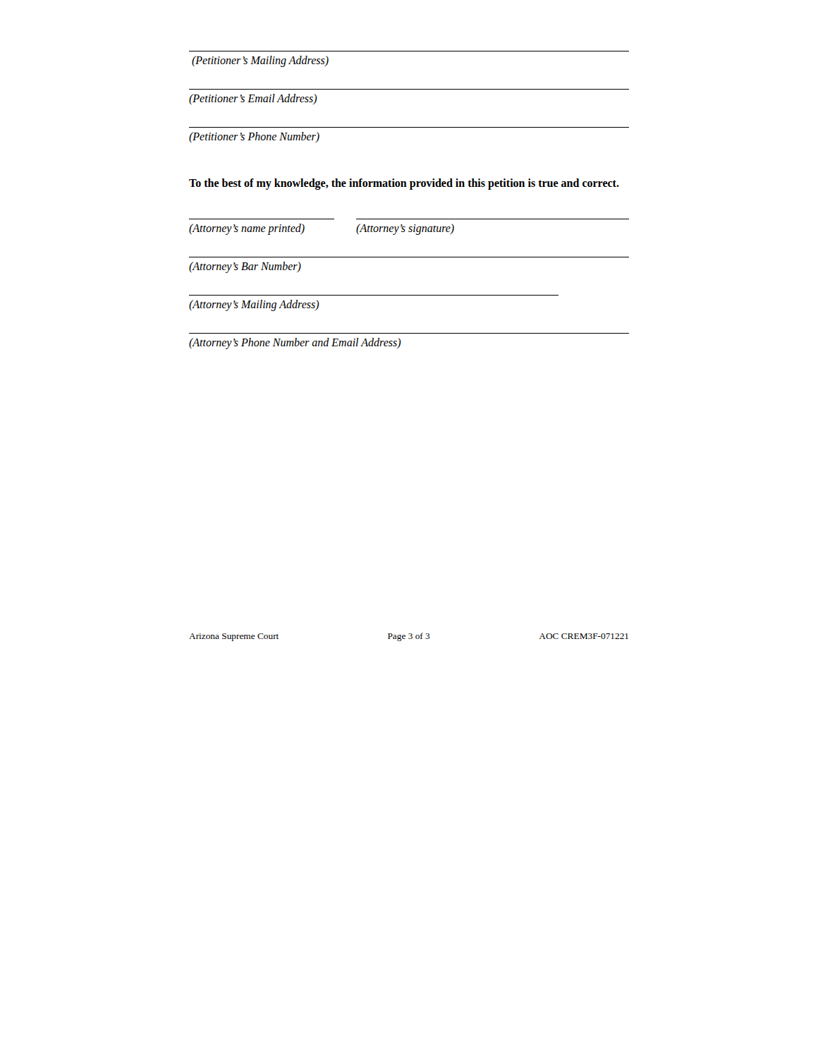(Petitioner’s Mailing Address)
(Petitioner’s Email Address)
(Petitioner’s Phone Number)
To the best of my knowledge, the information provided in this petition is true and correct.
| (Attorney’s name printed) | | (Attorney’s signature) |
(Attorney’s Bar Number)
(Attorney’s Mailing Address)
(Attorney’s Phone Number and Email Address)
| Arizona Supreme Court | Page 3 of 3 | AOC CREM3F-071221 |